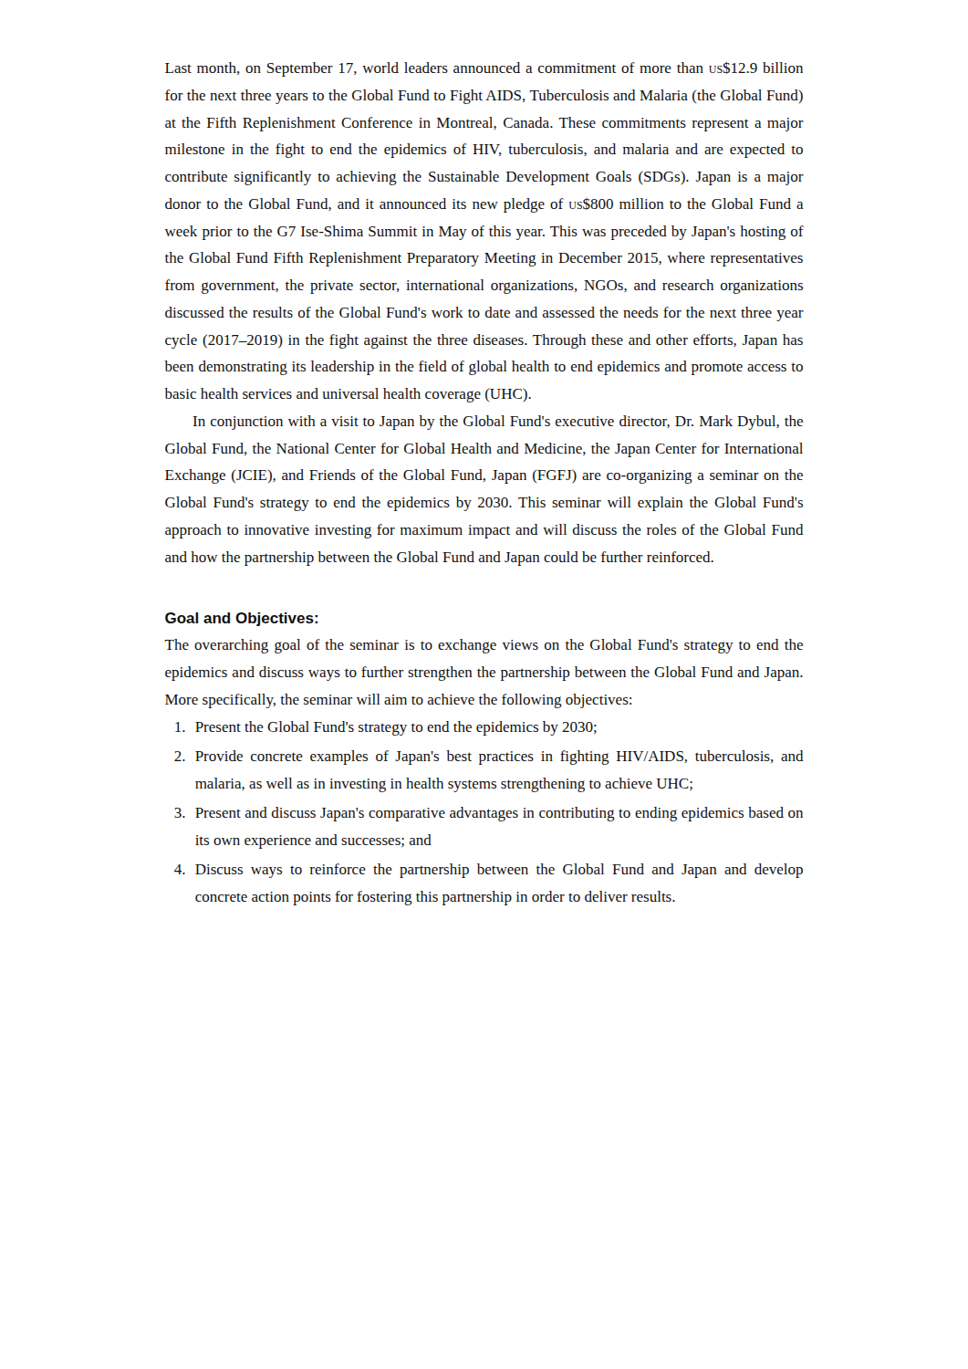Last month, on September 17, world leaders announced a commitment of more than us$12.9 billion for the next three years to the Global Fund to Fight AIDS, Tuberculosis and Malaria (the Global Fund) at the Fifth Replenishment Conference in Montreal, Canada. These commitments represent a major milestone in the fight to end the epidemics of HIV, tuberculosis, and malaria and are expected to contribute significantly to achieving the Sustainable Development Goals (SDGs). Japan is a major donor to the Global Fund, and it announced its new pledge of us$800 million to the Global Fund a week prior to the G7 Ise-Shima Summit in May of this year. This was preceded by Japan's hosting of the Global Fund Fifth Replenishment Preparatory Meeting in December 2015, where representatives from government, the private sector, international organizations, NGOs, and research organizations discussed the results of the Global Fund's work to date and assessed the needs for the next three year cycle (2017–2019) in the fight against the three diseases. Through these and other efforts, Japan has been demonstrating its leadership in the field of global health to end epidemics and promote access to basic health services and universal health coverage (UHC).
In conjunction with a visit to Japan by the Global Fund's executive director, Dr. Mark Dybul, the Global Fund, the National Center for Global Health and Medicine, the Japan Center for International Exchange (JCIE), and Friends of the Global Fund, Japan (FGFJ) are co-organizing a seminar on the Global Fund's strategy to end the epidemics by 2030. This seminar will explain the Global Fund's approach to innovative investing for maximum impact and will discuss the roles of the Global Fund and how the partnership between the Global Fund and Japan could be further reinforced.
Goal and Objectives:
The overarching goal of the seminar is to exchange views on the Global Fund's strategy to end the epidemics and discuss ways to further strengthen the partnership between the Global Fund and Japan. More specifically, the seminar will aim to achieve the following objectives:
Present the Global Fund's strategy to end the epidemics by 2030;
Provide concrete examples of Japan's best practices in fighting HIV/AIDS, tuberculosis, and malaria, as well as in investing in health systems strengthening to achieve UHC;
Present and discuss Japan's comparative advantages in contributing to ending epidemics based on its own experience and successes; and
Discuss ways to reinforce the partnership between the Global Fund and Japan and develop concrete action points for fostering this partnership in order to deliver results.